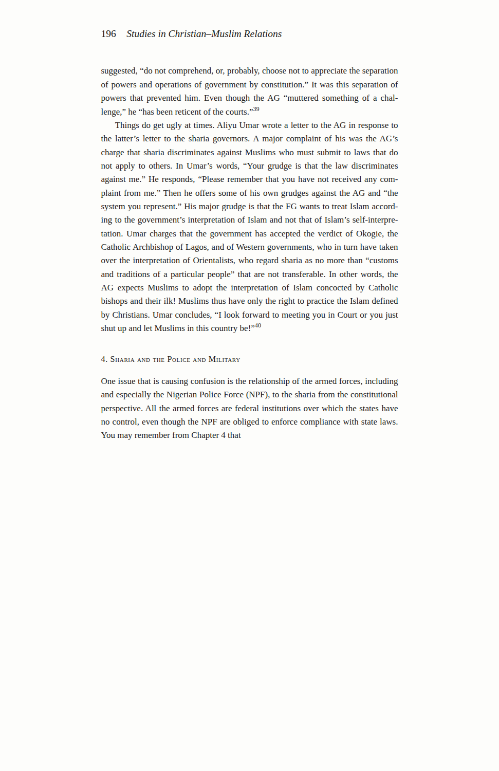196 Studies in Christian–Muslim Relations
suggested, “do not comprehend, or, probably, choose not to appreciate the separation of powers and operations of government by constitution.” It was this separation of powers that prevented him. Even though the AG “muttered something of a challenge,” he “has been reticent of the courts.”39
Things do get ugly at times. Aliyu Umar wrote a letter to the AG in response to the latter’s letter to the sharia governors. A major complaint of his was the AG’s charge that sharia discriminates against Muslims who must submit to laws that do not apply to others. In Umar’s words, “Your grudge is that the law discriminates against me.” He responds, “Please remember that you have not received any complaint from me.” Then he offers some of his own grudges against the AG and “the system you represent.” His major grudge is that the FG wants to treat Islam according to the government’s interpretation of Islam and not that of Islam’s self-interpretation. Umar charges that the government has accepted the verdict of Okogie, the Catholic Archbishop of Lagos, and of Western governments, who in turn have taken over the interpretation of Orientalists, who regard sharia as no more than “customs and traditions of a particular people” that are not transferable. In other words, the AG expects Muslims to adopt the interpretation of Islam concocted by Catholic bishops and their ilk! Muslims thus have only the right to practice the Islam defined by Christians. Umar concludes, “I look forward to meeting you in Court or you just shut up and let Muslims in this country be!”40
4. Sharia and the Police and Military
One issue that is causing confusion is the relationship of the armed forces, including and especially the Nigerian Police Force (NPF), to the sharia from the constitutional perspective. All the armed forces are federal institutions over which the states have no control, even though the NPF are obliged to enforce compliance with state laws. You may remember from Chapter 4 that